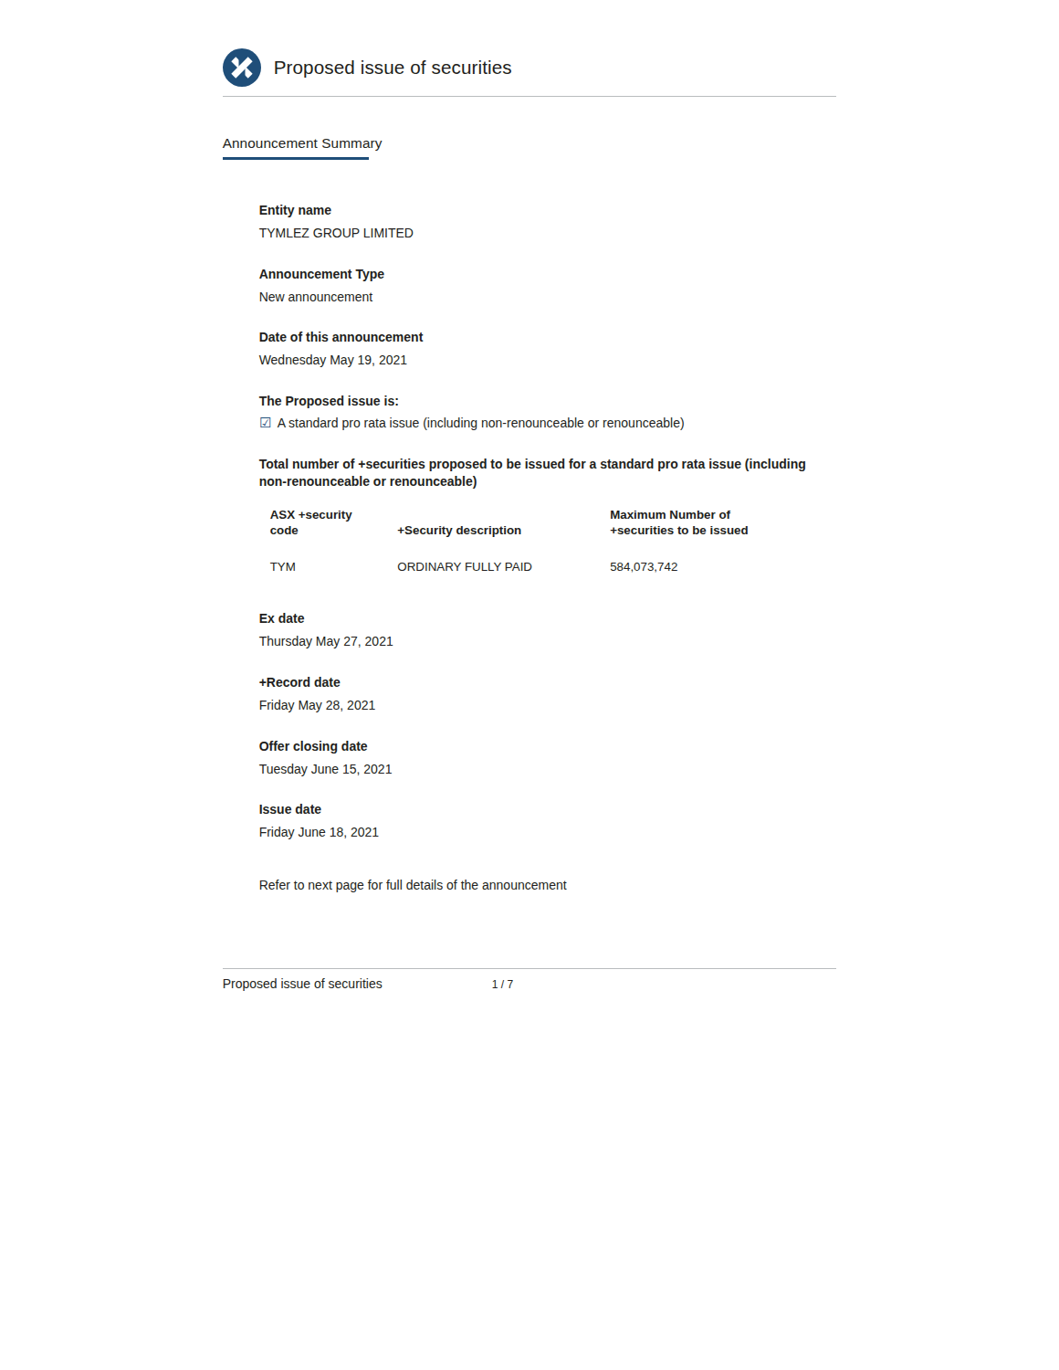Proposed issue of securities
Announcement Summary
Entity name
TYMLEZ GROUP LIMITED
Announcement Type
New announcement
Date of this announcement
Wednesday May 19, 2021
The Proposed issue is:
☑ A standard pro rata issue (including non-renounceable or renounceable)
Total number of +securities proposed to be issued for a standard pro rata issue (including non-renounceable or renounceable)
| ASX +security code | +Security description | Maximum Number of +securities to be issued |
| --- | --- | --- |
| TYM | ORDINARY FULLY PAID | 584,073,742 |
Ex date
Thursday May 27, 2021
+Record date
Friday May 28, 2021
Offer closing date
Tuesday June 15, 2021
Issue date
Friday June 18, 2021
Refer to next page for full details of the announcement
Proposed issue of securities 1 / 7